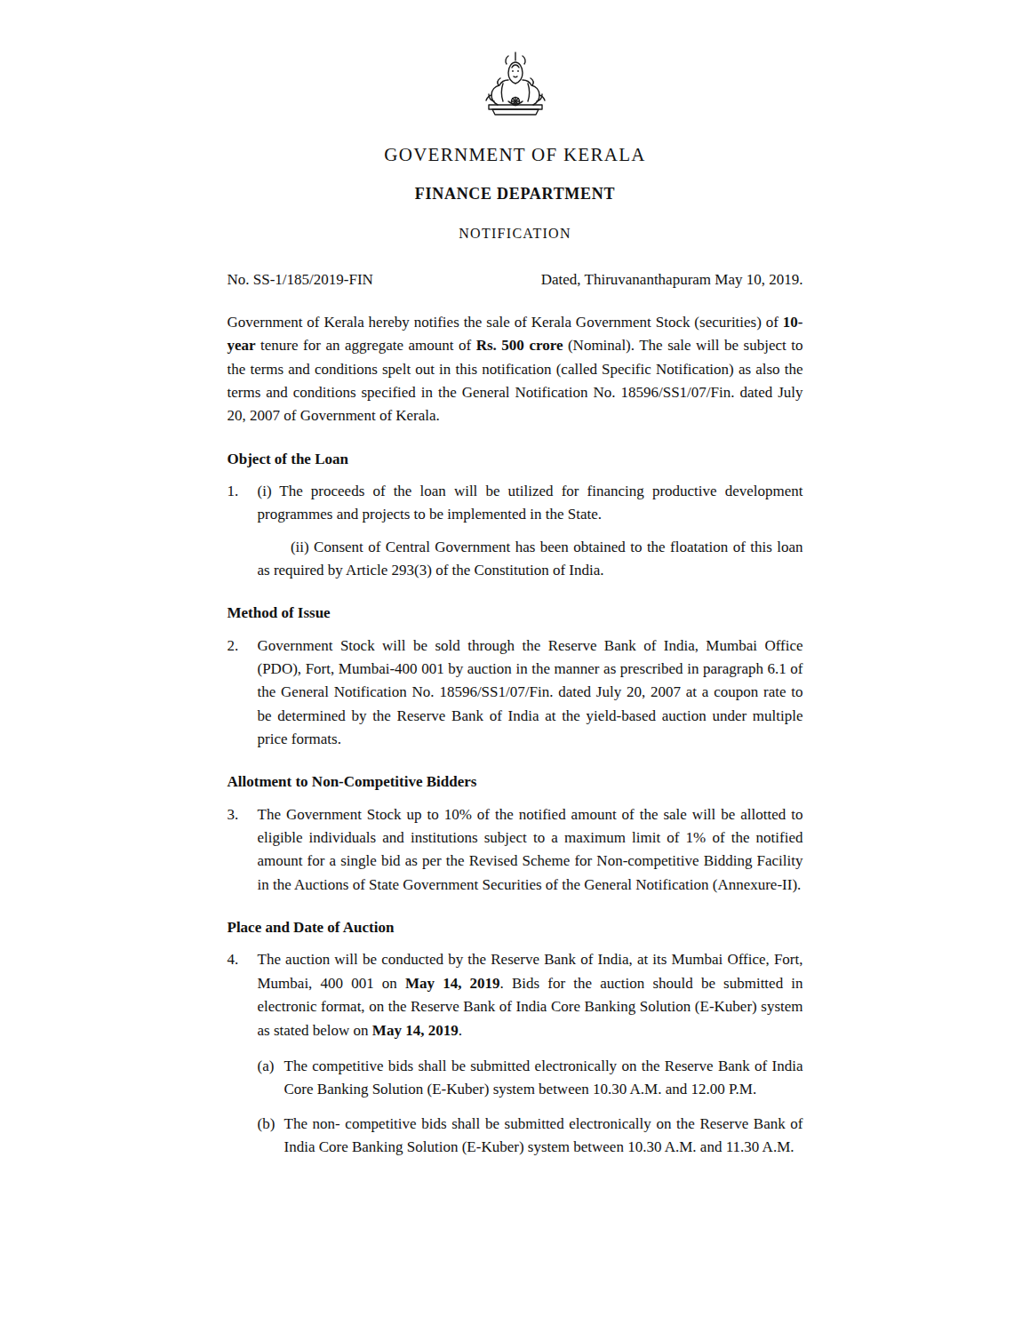GOVERNMENT OF KERALA
FINANCE DEPARTMENT
NOTIFICATION
No. SS-1/185/2019-FIN
Dated, Thiruvananthapuram May 10, 2019.
Government of Kerala hereby notifies the sale of Kerala Government Stock (securities) of 10-year tenure for an aggregate amount of Rs. 500 crore (Nominal). The sale will be subject to the terms and conditions spelt out in this notification (called Specific Notification) as also the terms and conditions specified in the General Notification No. 18596/SS1/07/Fin. dated July 20, 2007 of Government of Kerala.
Object of the Loan
1.
(i) The proceeds of the loan will be utilized for financing productive development programmes and projects to be implemented in the State.
(ii) Consent of Central Government has been obtained to the floatation of this loan as required by Article 293(3) of the Constitution of India.
Method of Issue
2.
Government Stock will be sold through the Reserve Bank of India, Mumbai Office (PDO), Fort, Mumbai-400 001 by auction in the manner as prescribed in paragraph 6.1 of the General Notification No. 18596/SS1/07/Fin. dated July 20, 2007 at a coupon rate to be determined by the Reserve Bank of India at the yield-based auction under multiple price formats.
Allotment to Non-Competitive Bidders
3.
The Government Stock up to 10% of the notified amount of the sale will be allotted to eligible individuals and institutions subject to a maximum limit of 1% of the notified amount for a single bid as per the Revised Scheme for Non-competitive Bidding Facility in the Auctions of State Government Securities of the General Notification (Annexure-II).
Place and Date of Auction
4.
The auction will be conducted by the Reserve Bank of India, at its Mumbai Office, Fort, Mumbai, 400 001 on May 14, 2019. Bids for the auction should be submitted in electronic format, on the Reserve Bank of India Core Banking Solution (E-Kuber) system as stated below on May 14, 2019.
(a) The competitive bids shall be submitted electronically on the Reserve Bank of India Core Banking Solution (E-Kuber) system between 10.30 A.M. and 12.00 P.M.
(b) The non- competitive bids shall be submitted electronically on the Reserve Bank of India Core Banking Solution (E-Kuber) system between 10.30 A.M. and 11.30 A.M.